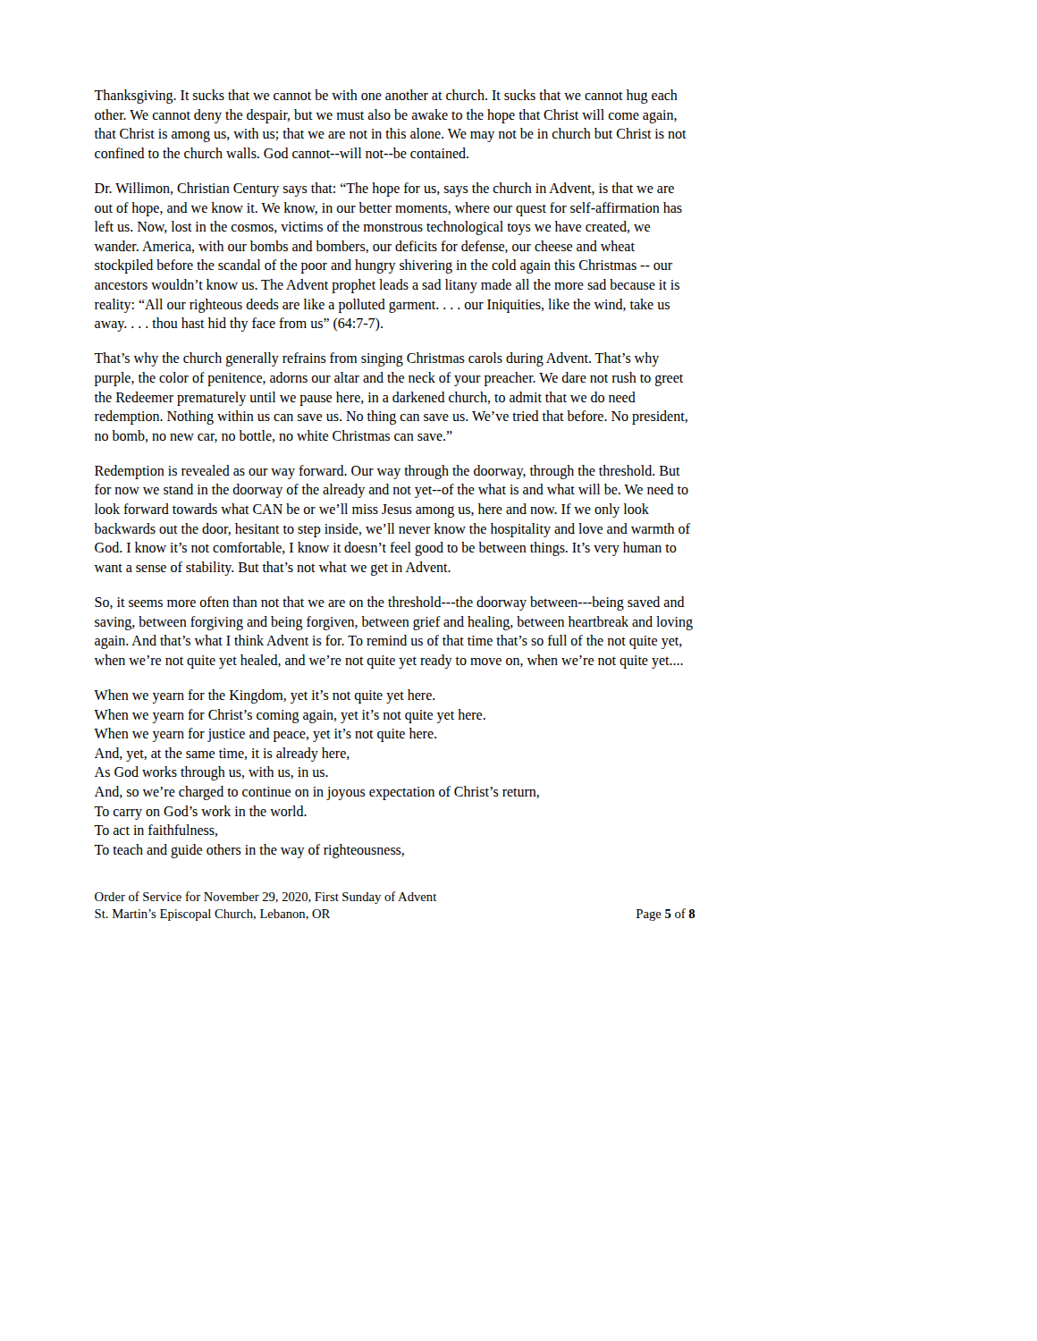Thanksgiving. It sucks that we cannot be with one another at church. It sucks that we cannot hug each other. We cannot deny the despair, but we must also be awake to the hope that Christ will come again, that Christ is among us, with us; that we are not in this alone. We may not be in church but Christ is not confined to the church walls. God cannot--will not--be contained.
Dr. Willimon, Christian Century says that: “The hope for us, says the church in Advent, is that we are out of hope, and we know it. We know, in our better moments, where our quest for self-affirmation has left us. Now, lost in the cosmos, victims of the monstrous technological toys we have created, we wander. America, with our bombs and bombers, our deficits for defense, our cheese and wheat stockpiled before the scandal of the poor and hungry shivering in the cold again this Christmas -- our ancestors wouldn’t know us. The Advent prophet leads a sad litany made all the more sad because it is reality: “All our righteous deeds are like a polluted garment. . . . our Iniquities, like the wind, take us away. . . . thou hast hid thy face from us” (64:7-7).
That’s why the church generally refrains from singing Christmas carols during Advent. That’s why purple, the color of penitence, adorns our altar and the neck of your preacher. We dare not rush to greet the Redeemer prematurely until we pause here, in a darkened church, to admit that we do need redemption. Nothing within us can save us. No thing can save us. We’ve tried that before. No president, no bomb, no new car, no bottle, no white Christmas can save.”
Redemption is revealed as our way forward. Our way through the doorway, through the threshold. But for now we stand in the doorway of the already and not yet--of the what is and what will be. We need to look forward towards what CAN be or we’ll miss Jesus among us, here and now. If we only look backwards out the door, hesitant to step inside, we’ll never know the hospitality and love and warmth of God. I know it’s not comfortable, I know it doesn’t feel good to be between things. It’s very human to want a sense of stability. But that’s not what we get in Advent.
So, it seems more often than not that we are on the threshold---the doorway between---being saved and saving, between forgiving and being forgiven, between grief and healing, between heartbreak and loving again. And that’s what I think Advent is for. To remind us of that time that’s so full of the not quite yet, when we’re not quite yet healed, and we’re not quite yet ready to move on, when we’re not quite yet....
When we yearn for the Kingdom, yet it’s not quite yet here.
When we yearn for Christ’s coming again, yet it’s not quite yet here.
When we yearn for justice and peace, yet it’s not quite here.
And, yet, at the same time, it is already here,
As God works through us, with us, in us.
And, so we’re charged to continue on in joyous expectation of Christ’s return,
To carry on God’s work in the world.
To act in faithfulness,
To teach and guide others in the way of righteousness,
Order of Service for November 29, 2020, First Sunday of Advent
St. Martin’s Episcopal Church, Lebanon, OR Page 5 of 8